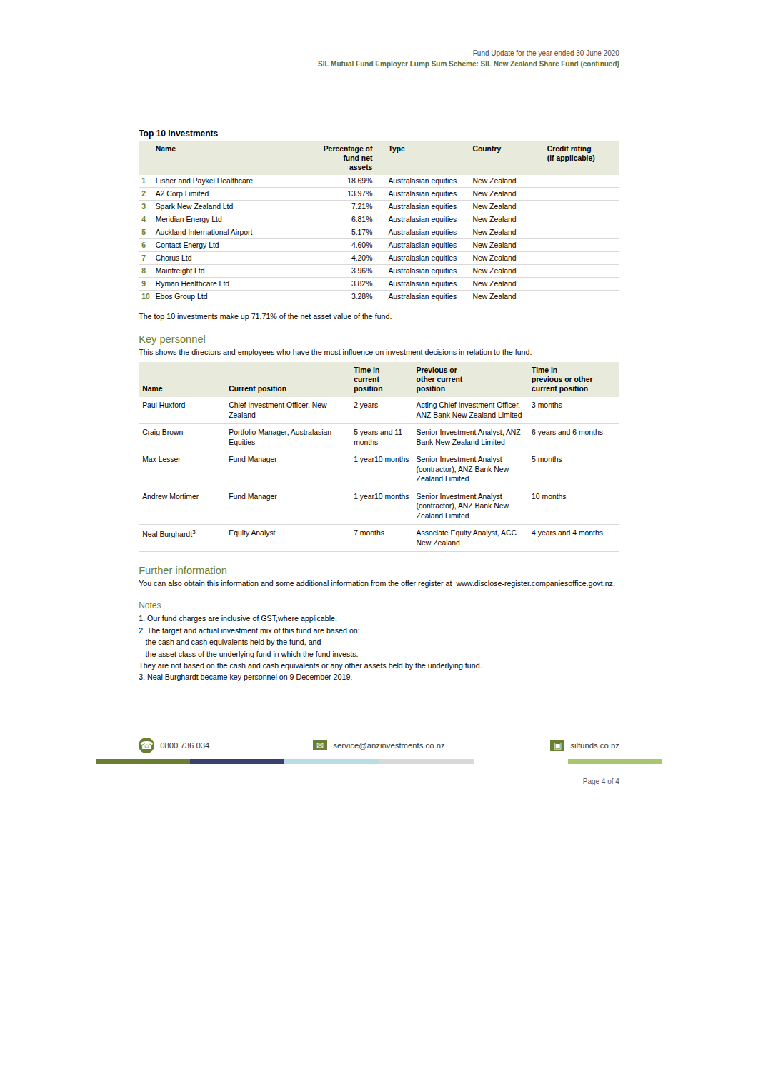Fund Update for the year ended 30 June 2020
SIL Mutual Fund Employer Lump Sum Scheme: SIL New Zealand Share Fund (continued)
Top 10 investments
| | Name | Percentage of fund net assets | Type | Country | Credit rating (if applicable) |
| --- | --- | --- | --- | --- | --- |
| 1 | Fisher and Paykel Healthcare | 18.69% | Australasian equities | New Zealand | |
| 2 | A2 Corp Limited | 13.97% | Australasian equities | New Zealand | |
| 3 | Spark New Zealand Ltd | 7.21% | Australasian equities | New Zealand | |
| 4 | Meridian Energy Ltd | 6.81% | Australasian equities | New Zealand | |
| 5 | Auckland International Airport | 5.17% | Australasian equities | New Zealand | |
| 6 | Contact Energy Ltd | 4.60% | Australasian equities | New Zealand | |
| 7 | Chorus Ltd | 4.20% | Australasian equities | New Zealand | |
| 8 | Mainfreight Ltd | 3.96% | Australasian equities | New Zealand | |
| 9 | Ryman Healthcare Ltd | 3.82% | Australasian equities | New Zealand | |
| 10 | Ebos Group Ltd | 3.28% | Australasian equities | New Zealand | |
The top 10 investments make up 71.71% of the net asset value of the fund.
Key personnel
This shows the directors and employees who have the most influence on investment decisions in relation to the fund.
| Name | Current position | Time in current position | Previous or other current position | Time in previous or other current position |
| --- | --- | --- | --- | --- |
| Paul Huxford | Chief Investment Officer, New Zealand | 2 years | Acting Chief Investment Officer, ANZ Bank New Zealand Limited | 3 months |
| Craig Brown | Portfolio Manager, Australasian Equities | 5 years and 11 months | Senior Investment Analyst, ANZ Bank New Zealand Limited | 6 years and 6 months |
| Max Lesser | Fund Manager | 1 year10 months | Senior Investment Analyst (contractor), ANZ Bank New Zealand Limited | 5 months |
| Andrew Mortimer | Fund Manager | 1 year10 months | Senior Investment Analyst (contractor), ANZ Bank New Zealand Limited | 10 months |
| Neal Burghardt 3 | Equity Analyst | 7 months | Associate Equity Analyst, ACC New Zealand | 4 years and 4 months |
Further information
You can also obtain this information and some additional information from the offer register at www.disclose-register.companiesoffice.govt.nz.
Notes
1. Our fund charges are inclusive of GST,where applicable.
2. The target and actual investment mix of this fund are based on:
- the cash and cash equivalents held by the fund, and
- the asset class of the underlying fund in which the fund invests.
They are not based on the cash and cash equivalents or any other assets held by the underlying fund.
3. Neal Burghardt became key personnel on 9 December 2019.
☎ 0800 736 034
✉ service@anzinvestments.co.nz
▣ silfunds.co.nz
Page 4 of 4